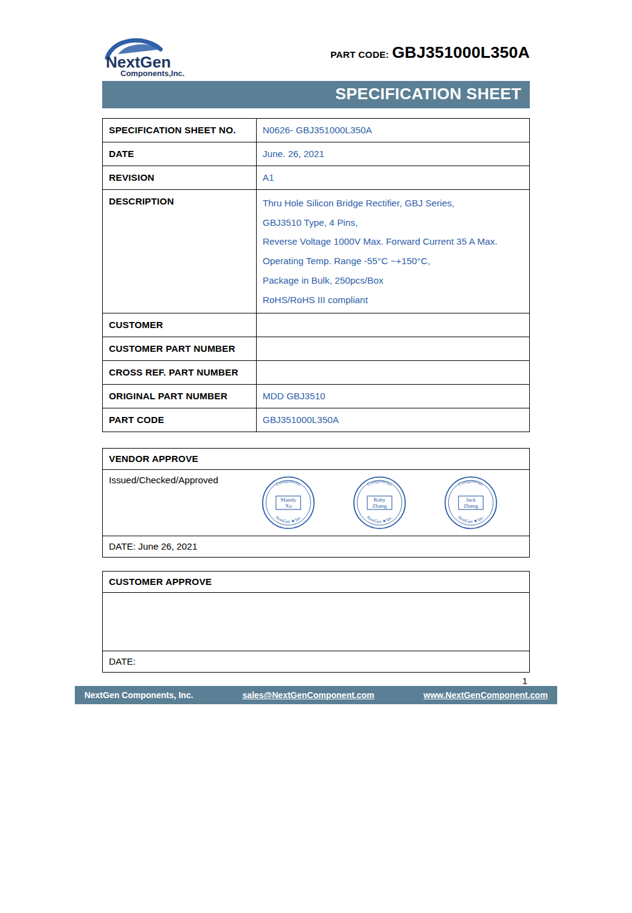NextGen Components,Inc.
PART CODE: GBJ351000L350A
SPECIFICATION SHEET
| SPECIFICATION SHEET NO. | N0626- GBJ351000L350A |
| DATE | June. 26, 2021 |
| REVISION | A1 |
| DESCRIPTION | Thru Hole Silicon Bridge Rectifier, GBJ Series, GBJ3510 Type, 4 Pins, Reverse Voltage 1000V Max. Forward Current 35 A Max. Operating Temp. Range -55°C ~+150°C, Package in Bulk, 250pcs/Box RoHS/RoHS III compliant |
| CUSTOMER | |
| CUSTOMER PART NUMBER | |
| CROSS REF. PART NUMBER | |
| ORIGINAL PART NUMBER | MDD GBJ3510 |
| PART CODE | GBJ351000L350A |
| VENDOR APPROVE |
| Issued/Checked/Approved Mandy Xu Components NextGen ★ Inc. Ruby Zhang Components NextGen ★ Inc. Jack Zhang Components NextGen ★ Inc. |
| DATE: June 26, 2021 |
| CUSTOMER APPROVE |
| DATE: |
1
NextGen Components, Inc.
sales@NextGenComponent.com
www.NextGenComponent.com